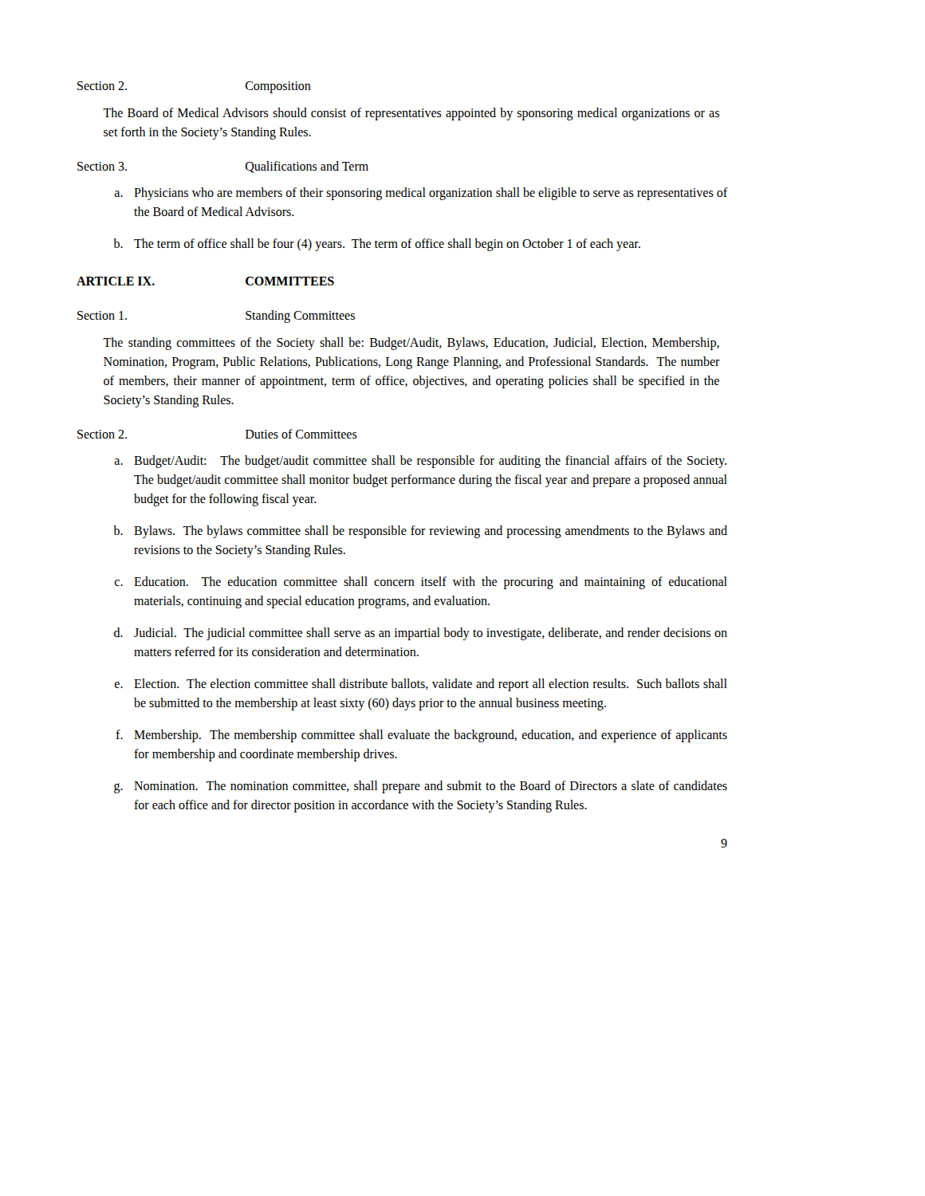Section 2. Composition
The Board of Medical Advisors should consist of representatives appointed by sponsoring medical organizations or as set forth in the Society’s Standing Rules.
Section 3. Qualifications and Term
Physicians who are members of their sponsoring medical organization shall be eligible to serve as representatives of the Board of Medical Advisors.
The term of office shall be four (4) years. The term of office shall begin on October 1 of each year.
ARTICLE IX. COMMITTEES
Section 1. Standing Committees
The standing committees of the Society shall be: Budget/Audit, Bylaws, Education, Judicial, Election, Membership, Nomination, Program, Public Relations, Publications, Long Range Planning, and Professional Standards. The number of members, their manner of appointment, term of office, objectives, and operating policies shall be specified in the Society’s Standing Rules.
Section 2. Duties of Committees
Budget/Audit: The budget/audit committee shall be responsible for auditing the financial affairs of the Society. The budget/audit committee shall monitor budget performance during the fiscal year and prepare a proposed annual budget for the following fiscal year.
Bylaws. The bylaws committee shall be responsible for reviewing and processing amendments to the Bylaws and revisions to the Society’s Standing Rules.
Education. The education committee shall concern itself with the procuring and maintaining of educational materials, continuing and special education programs, and evaluation.
Judicial. The judicial committee shall serve as an impartial body to investigate, deliberate, and render decisions on matters referred for its consideration and determination.
Election. The election committee shall distribute ballots, validate and report all election results. Such ballots shall be submitted to the membership at least sixty (60) days prior to the annual business meeting.
Membership. The membership committee shall evaluate the background, education, and experience of applicants for membership and coordinate membership drives.
Nomination. The nomination committee, shall prepare and submit to the Board of Directors a slate of candidates for each office and for director position in accordance with the Society’s Standing Rules.
9